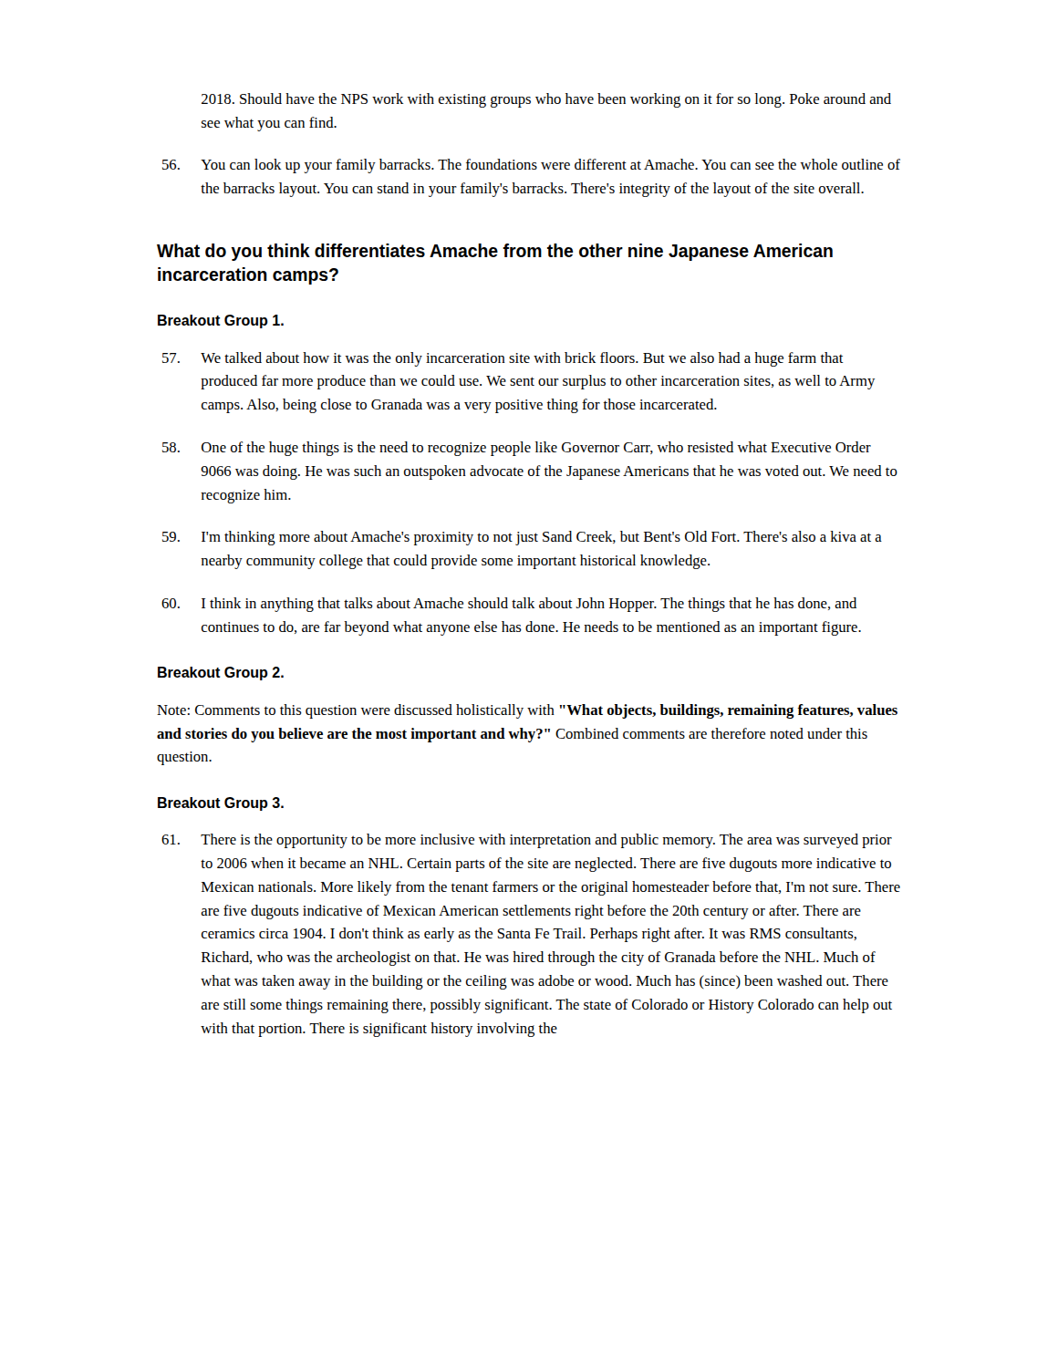2018. Should have the NPS work with existing groups who have been working on it for so long. Poke around and see what you can find.
56. You can look up your family barracks. The foundations were different at Amache. You can see the whole outline of the barracks layout. You can stand in your family's barracks. There's integrity of the layout of the site overall.
What do you think differentiates Amache from the other nine Japanese American incarceration camps?
Breakout Group 1.
57. We talked about how it was the only incarceration site with brick floors. But we also had a huge farm that produced far more produce than we could use. We sent our surplus to other incarceration sites, as well to Army camps. Also, being close to Granada was a very positive thing for those incarcerated.
58. One of the huge things is the need to recognize people like Governor Carr, who resisted what Executive Order 9066 was doing. He was such an outspoken advocate of the Japanese Americans that he was voted out. We need to recognize him.
59. I'm thinking more about Amache's proximity to not just Sand Creek, but Bent's Old Fort. There's also a kiva at a nearby community college that could provide some important historical knowledge.
60. I think in anything that talks about Amache should talk about John Hopper. The things that he has done, and continues to do, are far beyond what anyone else has done. He needs to be mentioned as an important figure.
Breakout Group 2.
Note: Comments to this question were discussed holistically with "What objects, buildings, remaining features, values and stories do you believe are the most important and why?" Combined comments are therefore noted under this question.
Breakout Group 3.
61. There is the opportunity to be more inclusive with interpretation and public memory. The area was surveyed prior to 2006 when it became an NHL. Certain parts of the site are neglected. There are five dugouts more indicative to Mexican nationals. More likely from the tenant farmers or the original homesteader before that, I'm not sure. There are five dugouts indicative of Mexican American settlements right before the 20th century or after. There are ceramics circa 1904. I don't think as early as the Santa Fe Trail. Perhaps right after. It was RMS consultants, Richard, who was the archeologist on that. He was hired through the city of Granada before the NHL. Much of what was taken away in the building or the ceiling was adobe or wood. Much has (since) been washed out. There are still some things remaining there, possibly significant. The state of Colorado or History Colorado can help out with that portion. There is significant history involving the